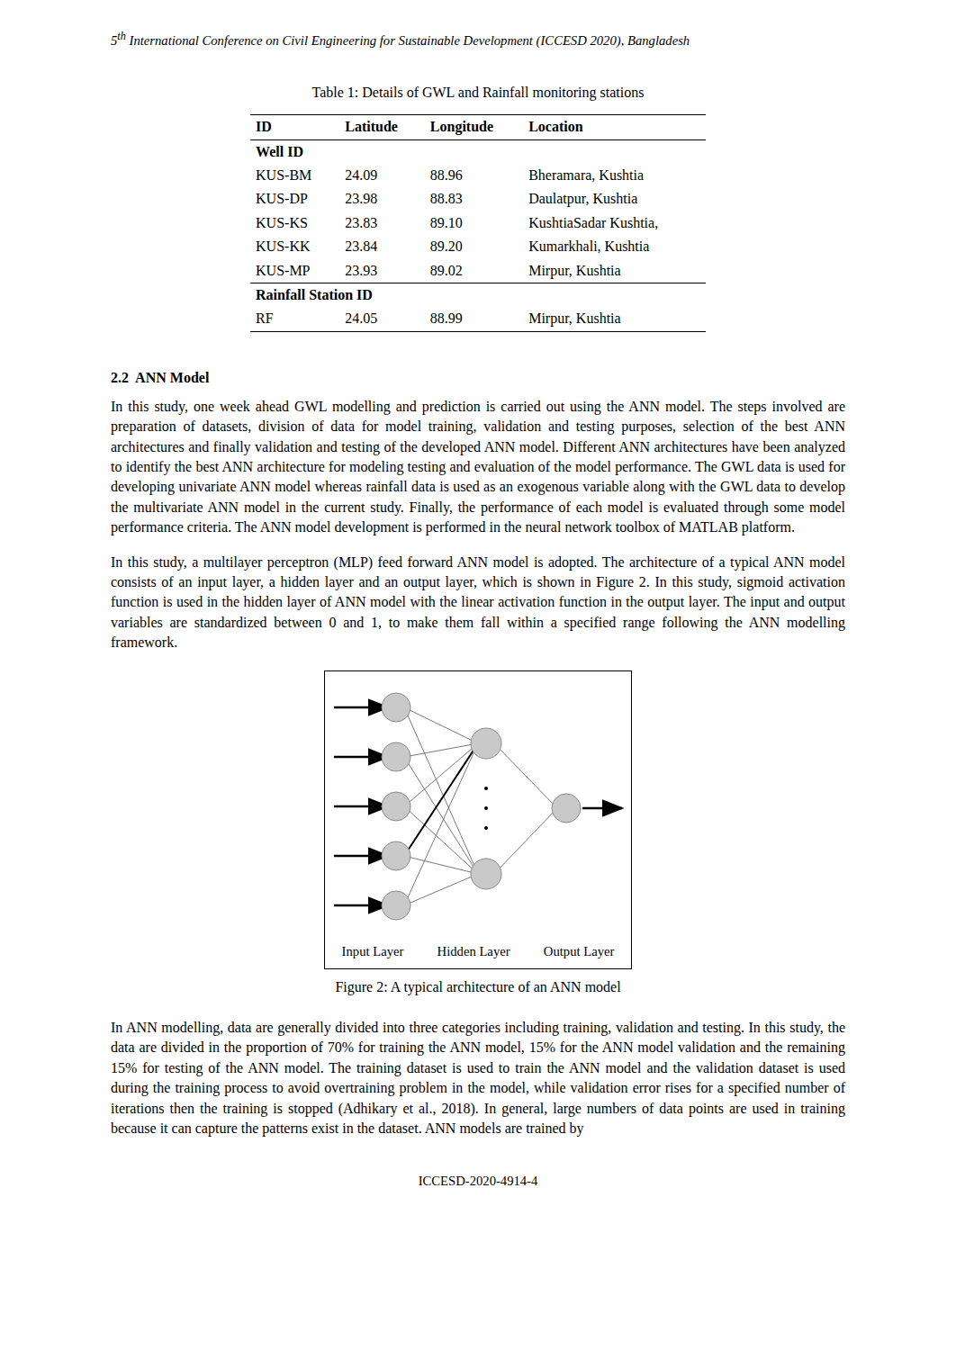5th International Conference on Civil Engineering for Sustainable Development (ICCESD 2020), Bangladesh
Table 1: Details of GWL and Rainfall monitoring stations
| ID | Latitude | Longitude | Location |
| --- | --- | --- | --- |
| Well ID |
| KUS-BM | 24.09 | 88.96 | Bheramara, Kushtia |
| KUS-DP | 23.98 | 88.83 | Daulatpur, Kushtia |
| KUS-KS | 23.83 | 89.10 | KushtiaSadar Kushtia, |
| KUS-KK | 23.84 | 89.20 | Kumarkhali, Kushtia |
| KUS-MP | 23.93 | 89.02 | Mirpur, Kushtia |
| Rainfall Station ID |
| RF | 24.05 | 88.99 | Mirpur, Kushtia |
2.2 ANN Model
In this study, one week ahead GWL modelling and prediction is carried out using the ANN model. The steps involved are preparation of datasets, division of data for model training, validation and testing purposes, selection of the best ANN architectures and finally validation and testing of the developed ANN model. Different ANN architectures have been analyzed to identify the best ANN architecture for modeling testing and evaluation of the model performance. The GWL data is used for developing univariate ANN model whereas rainfall data is used as an exogenous variable along with the GWL data to develop the multivariate ANN model in the current study. Finally, the performance of each model is evaluated through some model performance criteria. The ANN model development is performed in the neural network toolbox of MATLAB platform.
In this study, a multilayer perceptron (MLP) feed forward ANN model is adopted. The architecture of a typical ANN model consists of an input layer, a hidden layer and an output layer, which is shown in Figure 2. In this study, sigmoid activation function is used in the hidden layer of ANN model with the linear activation function in the output layer. The input and output variables are standardized between 0 and 1, to make them fall within a specified range following the ANN modelling framework.
Input Layer Hidden Layer Output Layer
Figure 2: A typical architecture of an ANN model
In ANN modelling, data are generally divided into three categories including training, validation and testing. In this study, the data are divided in the proportion of 70% for training the ANN model, 15% for the ANN model validation and the remaining 15% for testing of the ANN model. The training dataset is used to train the ANN model and the validation dataset is used during the training process to avoid overtraining problem in the model, while validation error rises for a specified number of iterations then the training is stopped (Adhikary et al., 2018). In general, large numbers of data points are used in training because it can capture the patterns exist in the dataset. ANN models are trained by
ICCESD-2020-4914-4